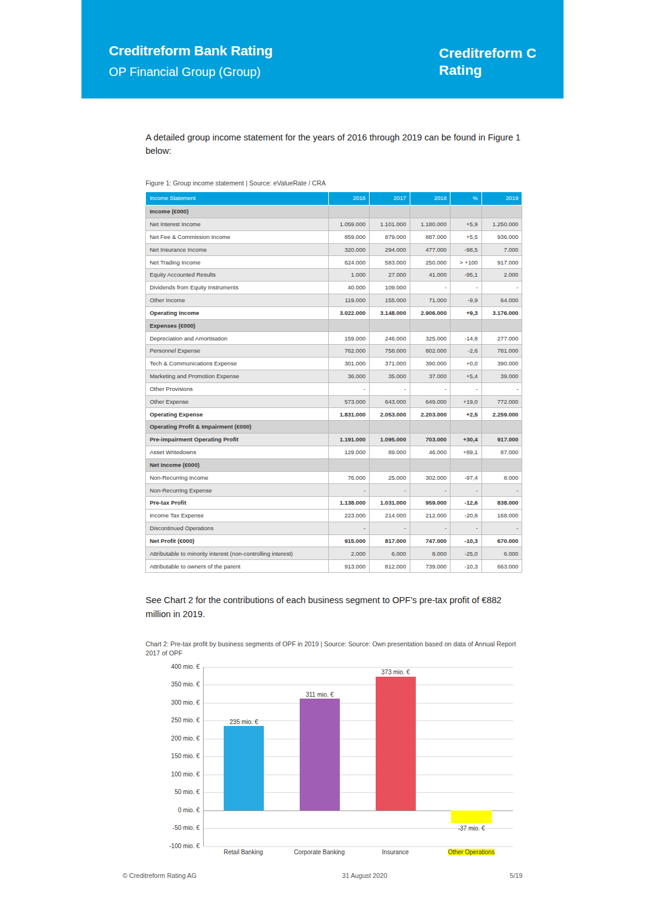Creditreform Bank Rating
OP Financial Group (Group)
Creditreform C
Rating
A detailed group income statement for the years of 2016 through 2019 can be found in Figure 1 below:
Figure 1: Group income statement | Source: eValueRate / CRA
| Income Statement | 2016 | 2017 | 2018 | % | 2019 |
| --- | --- | --- | --- | --- | --- |
| Income (€000) | | | | | |
| Net Interest Income | 1.059.000 | 1.101.000 | 1.180.000 | +5,9 | 1.250.000 |
| Net Fee & Commission Income | 859.000 | 879.000 | 887.000 | +5,5 | 936.000 |
| Net Insurance Income | 320.000 | 294.000 | 477.000 | -98,5 | 7.000 |
| Net Trading Income | 624.000 | 583.000 | 250.000 | > +100 | 917.000 |
| Equity Accounted Results | 1.000 | 27.000 | 41.000 | -95,1 | 2.000 |
| Dividends from Equity Instruments | 40.000 | 109.000 | - | - | - |
| Other Income | 119.000 | 155.000 | 71.000 | -9,9 | 64.000 |
| Operating Income | 3.022.000 | 3.148.000 | 2.906.000 | +9,3 | 3.176.000 |
| Expenses (€000) | | | | | |
| Depreciation and Amortisation | 159.000 | 246.000 | 325.000 | -14,8 | 277.000 |
| Personnel Expense | 762.000 | 758.000 | 802.000 | -2,6 | 781.000 |
| Tech & Communications Expense | 301.000 | 371.000 | 390.000 | +0,0 | 390.000 |
| Marketing and Promotion Expense | 36.000 | 35.000 | 37.000 | +5,4 | 39.000 |
| Other Provisions | - | - | - | - | - |
| Other Expense | 573.000 | 643.000 | 649.000 | +19,0 | 772.000 |
| Operating Expense | 1.831.000 | 2.053.000 | 2.203.000 | +2,5 | 2.259.000 |
| Operating Profit & Impairment (€000) | | | | | |
| Pre-impairment Operating Profit | 1.191.000 | 1.095.000 | 703.000 | +30,4 | 917.000 |
| Asset Writedowns | 129.000 | 89.000 | 46.000 | +89,1 | 87.000 |
| Net Income (€000) | | | | | |
| Non-Recurring Income | 76.000 | 25.000 | 302.000 | -97,4 | 8.000 |
| Non-Recurring Expense | - | - | - | - | - |
| Pre-tax Profit | 1.138.000 | 1.031.000 | 959.000 | -12,6 | 838.000 |
| Income Tax Expense | 223.000 | 214.000 | 212.000 | -20,8 | 168.000 |
| Discontinued Operations | - | - | - | - | - |
| Net Profit (€000) | 915.000 | 817.000 | 747.000 | -10,3 | 670.000 |
| Attributable to minority interest (non-controlling interest) | 2.000 | 6.000 | 8.000 | -25,0 | 6.000 |
| Attributable to owners of the parent | 913.000 | 812.000 | 739.000 | -10,3 | 663.000 |
See Chart 2 for the contributions of each business segment to OPF’s pre-tax profit of €882 million in 2019.
Chart 2: Pre-tax profit by business segments of OPF in 2019 | Source: Source: Own presentation based on data of Annual Report 2017 of OPF
400 mio. €
350 mio. €
300 mio. €
250 mio. €
200 mio. €
150 mio. €
100 mio. €
50 mio. €
0 mio. €
-50 mio. €
-100 mio. €
235 mio. €
311 mio. €
373 mio. €
-37 mio. €
Retail Banking
Corporate Banking
Insurance
Other Operations
© Creditreform Rating AG
31 August 2020
5/19